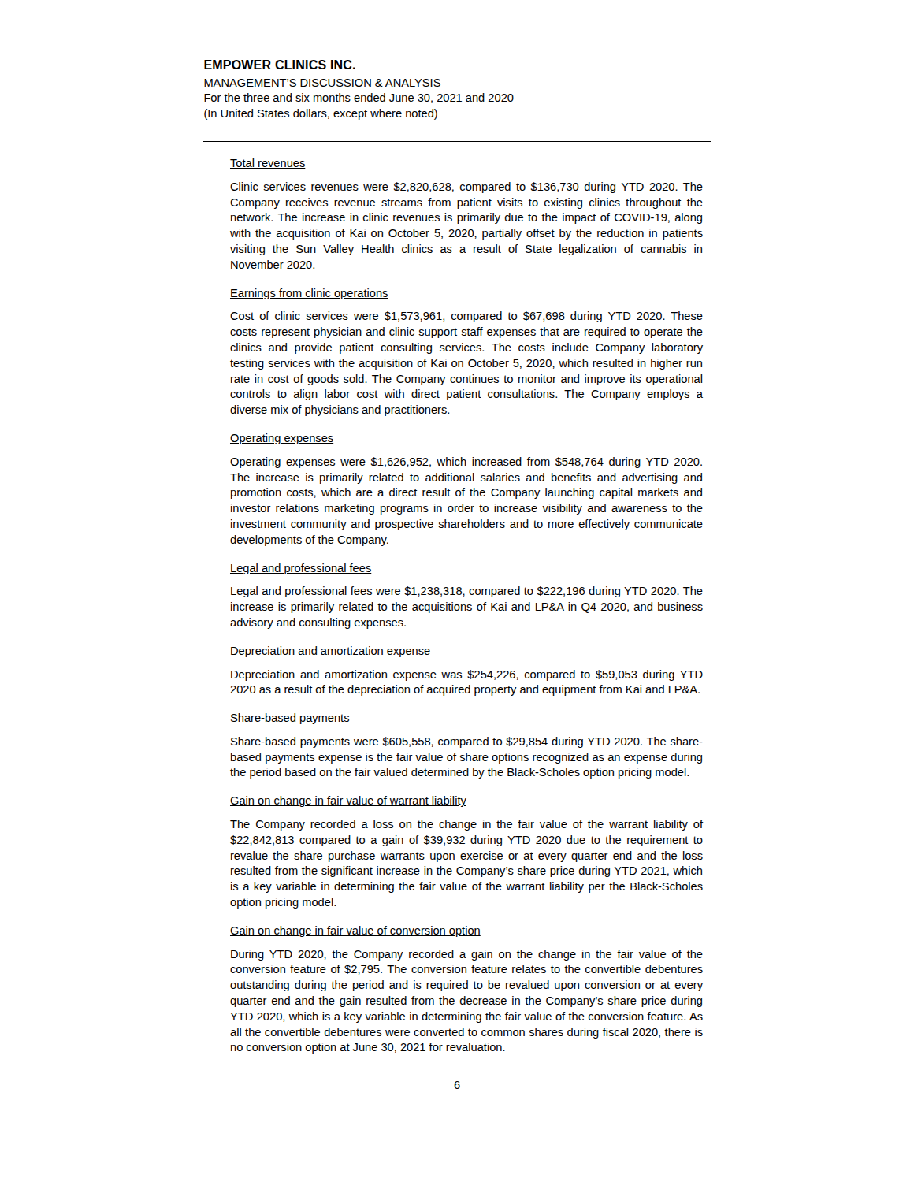EMPOWER CLINICS INC.
MANAGEMENT’S DISCUSSION & ANALYSIS
For the three and six months ended June 30, 2021 and 2020
(In United States dollars, except where noted)
Total revenues
Clinic services revenues were $2,820,628, compared to $136,730 during YTD 2020. The Company receives revenue streams from patient visits to existing clinics throughout the network. The increase in clinic revenues is primarily due to the impact of COVID-19, along with the acquisition of Kai on October 5, 2020, partially offset by the reduction in patients visiting the Sun Valley Health clinics as a result of State legalization of cannabis in November 2020.
Earnings from clinic operations
Cost of clinic services were $1,573,961, compared to $67,698 during YTD 2020. These costs represent physician and clinic support staff expenses that are required to operate the clinics and provide patient consulting services. The costs include Company laboratory testing services with the acquisition of Kai on October 5, 2020, which resulted in higher run rate in cost of goods sold. The Company continues to monitor and improve its operational controls to align labor cost with direct patient consultations. The Company employs a diverse mix of physicians and practitioners.
Operating expenses
Operating expenses were $1,626,952, which increased from $548,764 during YTD 2020. The increase is primarily related to additional salaries and benefits and advertising and promotion costs, which are a direct result of the Company launching capital markets and investor relations marketing programs in order to increase visibility and awareness to the investment community and prospective shareholders and to more effectively communicate developments of the Company.
Legal and professional fees
Legal and professional fees were $1,238,318, compared to $222,196 during YTD 2020. The increase is primarily related to the acquisitions of Kai and LP&A in Q4 2020, and business advisory and consulting expenses.
Depreciation and amortization expense
Depreciation and amortization expense was $254,226, compared to $59,053 during YTD 2020 as a result of the depreciation of acquired property and equipment from Kai and LP&A.
Share-based payments
Share-based payments were $605,558, compared to $29,854 during YTD 2020. The share-based payments expense is the fair value of share options recognized as an expense during the period based on the fair valued determined by the Black-Scholes option pricing model.
Gain on change in fair value of warrant liability
The Company recorded a loss on the change in the fair value of the warrant liability of $22,842,813 compared to a gain of $39,932 during YTD 2020 due to the requirement to revalue the share purchase warrants upon exercise or at every quarter end and the loss resulted from the significant increase in the Company’s share price during YTD 2021, which is a key variable in determining the fair value of the warrant liability per the Black-Scholes option pricing model.
Gain on change in fair value of conversion option
During YTD 2020, the Company recorded a gain on the change in the fair value of the conversion feature of $2,795. The conversion feature relates to the convertible debentures outstanding during the period and is required to be revalued upon conversion or at every quarter end and the gain resulted from the decrease in the Company’s share price during YTD 2020, which is a key variable in determining the fair value of the conversion feature. As all the convertible debentures were converted to common shares during fiscal 2020, there is no conversion option at June 30, 2021 for revaluation.
6